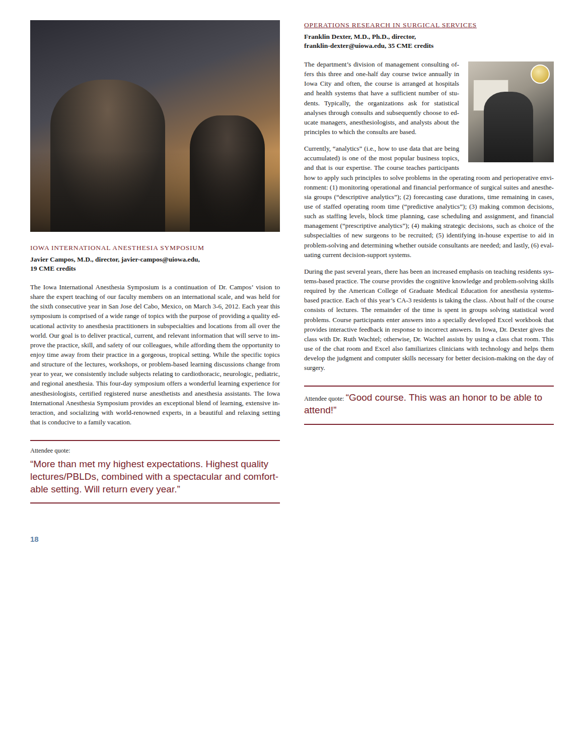Iowa International Anesthesia Symposium
Javier Campos, M.D., director, javier-campos@uiowa.edu,
19 CME credits
The Iowa International Anesthesia Symposium is a continuation of Dr. Campos’ vision to share the expert teaching of our faculty members on an international scale, and was held for the sixth consecutive year in San Jose del Cabo, Mexico, on March 3-6, 2012. Each year this symposium is comprised of a wide range of topics with the purpose of providing a quality educational activity to anesthesia practitioners in subspecialties and locations from all over the world. Our goal is to deliver practical, current, and relevant information that will serve to improve the practice, skill, and safety of our colleagues, while affording them the opportunity to enjoy time away from their practice in a gorgeous, tropical setting. While the specific topics and structure of the lectures, workshops, or problem-based learning discussions change from year to year, we consistently include subjects relating to cardiothoracic, neurologic, pediatric, and regional anesthesia. This four-day symposium offers a wonderful learning experience for anesthesiologists, certified registered nurse anesthetists and anesthesia assistants. The Iowa International Anesthesia Symposium provides an exceptional blend of learning, extensive interaction, and socializing with world-renowned experts, in a beautiful and relaxing setting that is conducive to a family vacation.
Attendee quote:
“More than met my highest expectations. Highest quality lectures/PBLDs, combined with a spectacular and comfortable setting. Will return every year.”
Operations Research in Surgical Services
Franklin Dexter, M.D., Ph.D., director,
franklin-dexter@uiowa.edu, 35 CME credits
The department’s division of management consulting offers this three and one-half day course twice annually in Iowa City and often, the course is arranged at hospitals and health systems that have a sufficient number of students. Typically, the organizations ask for statistical analyses through consults and subsequently choose to educate managers, anesthesiologists, and analysts about the principles to which the consults are based.
Currently, “analytics” (i.e., how to use data that are being accumulated) is one of the most popular business topics, and that is our expertise. The course teaches participants how to apply such principles to solve problems in the operating room and perioperative environment: (1) monitoring operational and financial performance of surgical suites and anesthesia groups (“descriptive analytics”); (2) forecasting case durations, time remaining in cases, use of staffed operating room time (“predictive analytics”); (3) making common decisions, such as staffing levels, block time planning, case scheduling and assignment, and financial management (“prescriptive analytics”); (4) making strategic decisions, such as choice of the subspecialties of new surgeons to be recruited; (5) identifying in-house expertise to aid in problem-solving and determining whether outside consultants are needed; and lastly, (6) evaluating current decision-support systems.
During the past several years, there has been an increased emphasis on teaching residents systems-based practice. The course provides the cognitive knowledge and problem-solving skills required by the American College of Graduate Medical Education for anesthesia systems-based practice. Each of this year’s CA-3 residents is taking the class. About half of the course consists of lectures. The remainder of the time is spent in groups solving statistical word problems. Course participants enter answers into a specially developed Excel workbook that provides interactive feedback in response to incorrect answers. In Iowa, Dr. Dexter gives the class with Dr. Ruth Wachtel; otherwise, Dr. Wachtel assists by using a class chat room. This use of the chat room and Excel also familiarizes clinicians with technology and helps them develop the judgment and computer skills necessary for better decision-making on the day of surgery.
Attendee quote: “Good course. This was an honor to be able to attend!”
18